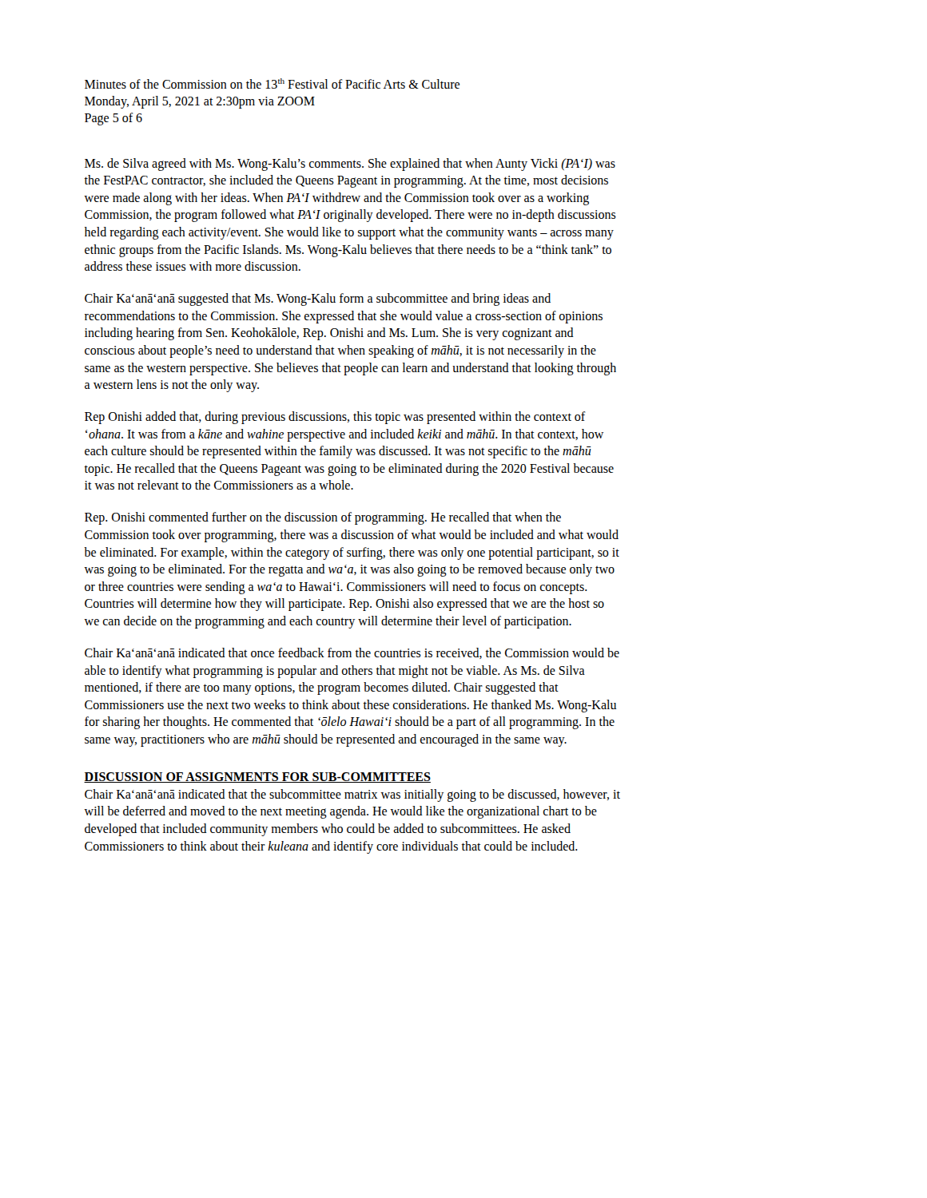Minutes of the Commission on the 13th Festival of Pacific Arts & Culture
Monday, April 5, 2021 at 2:30pm via ZOOM
Page 5 of 6
Ms. de Silva agreed with Ms. Wong-Kalu’s comments. She explained that when Aunty Vicki (PA‘I) was the FestPAC contractor, she included the Queens Pageant in programming. At the time, most decisions were made along with her ideas. When PA‘I withdrew and the Commission took over as a working Commission, the program followed what PA‘I originally developed. There were no in-depth discussions held regarding each activity/event. She would like to support what the community wants – across many ethnic groups from the Pacific Islands. Ms. Wong-Kalu believes that there needs to be a “think tank” to address these issues with more discussion.
Chair Ka‘anā‘anā suggested that Ms. Wong-Kalu form a subcommittee and bring ideas and recommendations to the Commission. She expressed that she would value a cross-section of opinions including hearing from Sen. Keohokālole, Rep. Onishi and Ms. Lum. She is very cognizant and conscious about people’s need to understand that when speaking of māhū, it is not necessarily in the same as the western perspective. She believes that people can learn and understand that looking through a western lens is not the only way.
Rep Onishi added that, during previous discussions, this topic was presented within the context of ‘ohana. It was from a kāne and wahine perspective and included keiki and māhū. In that context, how each culture should be represented within the family was discussed. It was not specific to the māhū topic. He recalled that the Queens Pageant was going to be eliminated during the 2020 Festival because it was not relevant to the Commissioners as a whole.
Rep. Onishi commented further on the discussion of programming. He recalled that when the Commission took over programming, there was a discussion of what would be included and what would be eliminated. For example, within the category of surfing, there was only one potential participant, so it was going to be eliminated. For the regatta and wa‘a, it was also going to be removed because only two or three countries were sending a wa‘a to Hawai‘i. Commissioners will need to focus on concepts. Countries will determine how they will participate. Rep. Onishi also expressed that we are the host so we can decide on the programming and each country will determine their level of participation.
Chair Ka‘anā‘anā indicated that once feedback from the countries is received, the Commission would be able to identify what programming is popular and others that might not be viable. As Ms. de Silva mentioned, if there are too many options, the program becomes diluted. Chair suggested that Commissioners use the next two weeks to think about these considerations. He thanked Ms. Wong-Kalu for sharing her thoughts. He commented that ‘ōlelo Hawai‘i should be a part of all programming. In the same way, practitioners who are māhū should be represented and encouraged in the same way.
Discussion of Assignments for Sub-Committees
Chair Ka‘anā‘anā indicated that the subcommittee matrix was initially going to be discussed, however, it will be deferred and moved to the next meeting agenda. He would like the organizational chart to be developed that included community members who could be added to subcommittees. He asked Commissioners to think about their kuleana and identify core individuals that could be included.